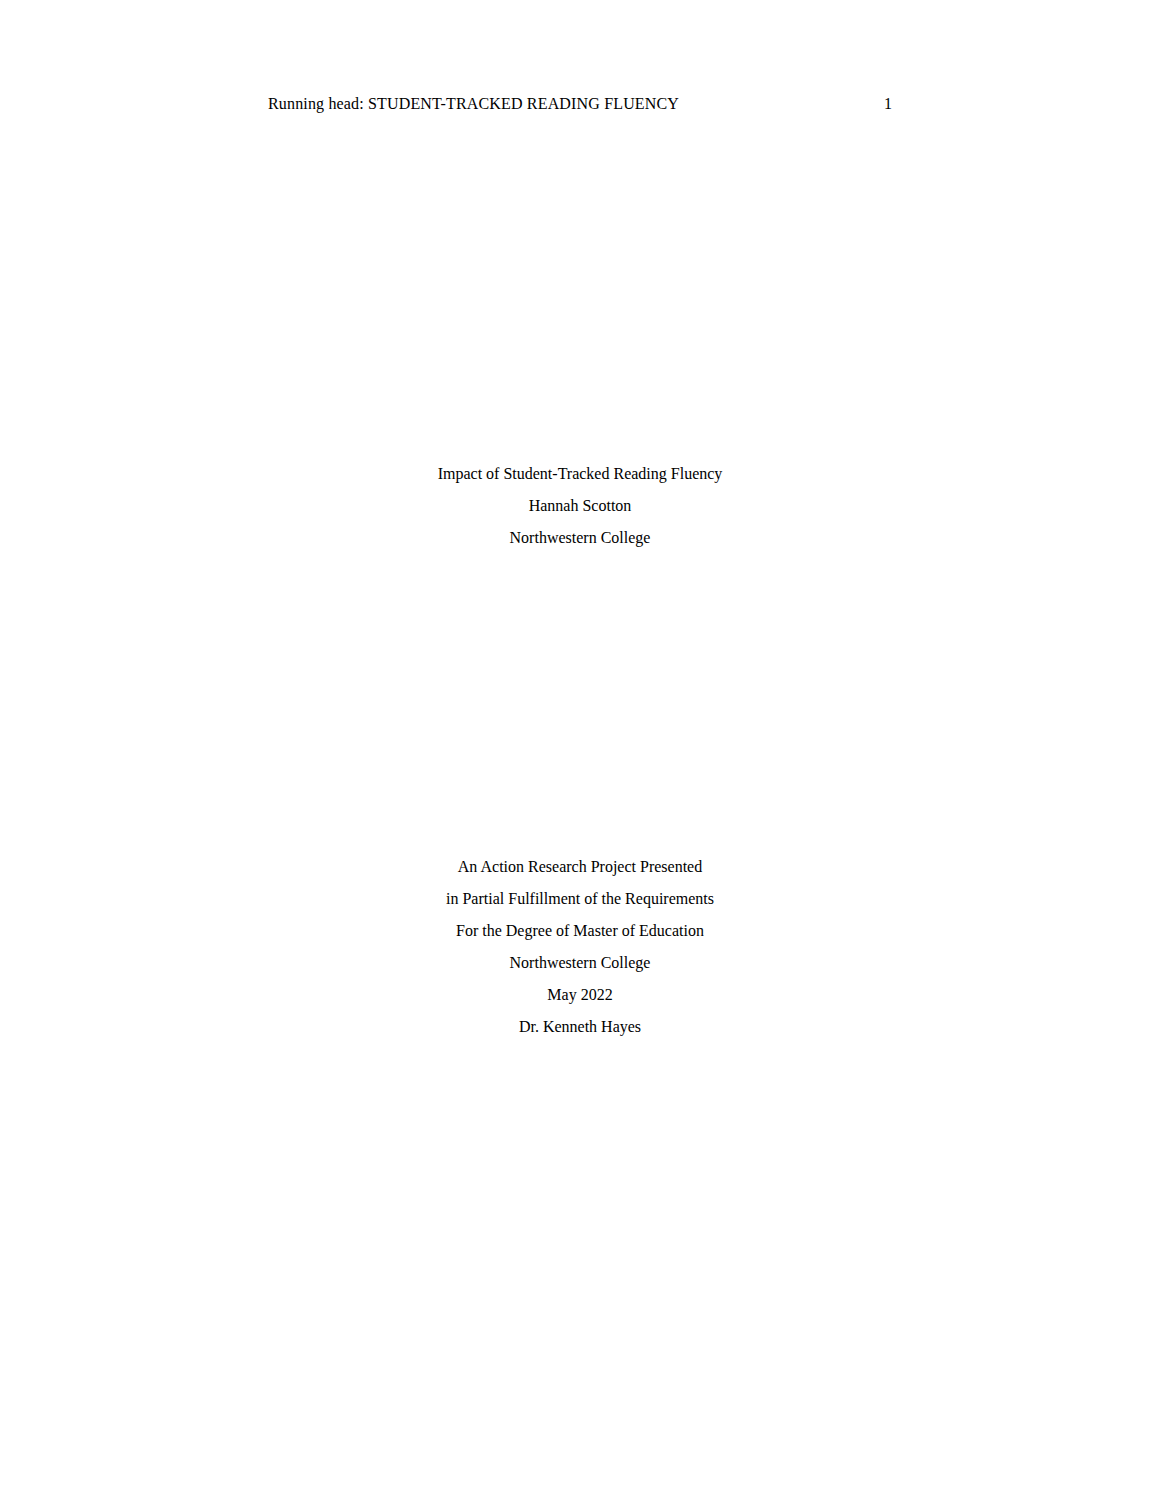Running head: STUDENT-TRACKED READING FLUENCY 1
Impact of Student-Tracked Reading Fluency
Hannah Scotton
Northwestern College
An Action Research Project Presented
in Partial Fulfillment of the Requirements
For the Degree of Master of Education
Northwestern College
May 2022
Dr. Kenneth Hayes